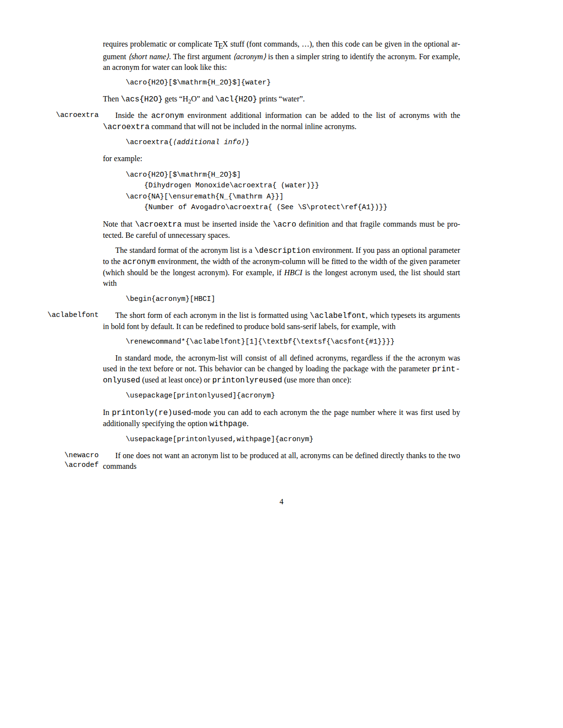requires problematic or complicate TEX stuff (font commands, …), then this code can be given in the optional argument ⟨short name⟩. The first argument ⟨acronym⟩ is then a simpler string to identify the acronym. For example, an acronym for water can look like this:
\acro{H2O}[$\mathrm{H_2O}$]{water}
Then \acs{H2O} gets “H2O” and \acl{H2O} prints “water”.
\acroextra
Inside the acronym environment additional information can be added to the list of acronyms with the \acroextra command that will not be included in the normal inline acronyms.
\acroextra{⟨additional info⟩}
for example:
\acro{H2O}[$\mathrm{H_2O}$]
{Dihydrogen Monoxide\acroextra{ (water)}}
\acro{NA}[\ensuremath{N_{\mathrm A}}]
{Number of Avogadro\acroextra{ (See \S\protect\ref{A1})}}
Note that \acroextra must be inserted inside the \acro definition and that fragile commands must be protected. Be careful of unnecessary spaces.
The standard format of the acronym list is a \description environment. If you pass an optional parameter to the acronym environment, the width of the acronym-column will be fitted to the width of the given parameter (which should be the longest acronym). For example, if HBCI is the longest acronym used, the list should start with
\begin{acronym}[HBCI]
\aclabelfont
The short form of each acronym in the list is formatted using \aclabelfont, which typesets its arguments in bold font by default. It can be redefined to produce bold sans-serif labels, for example, with
\renewcommand*{\aclabelfont}[1]{\textbf{\textsf{\acsfont{#1}}}}
In standard mode, the acronym-list will consist of all defined acronyms, regardless if the the acronym was used in the text before or not. This behavior can be changed by loading the package with the parameter printonlyused (used at least once) or printonlyreused (use more than once):
\usepackage[printonlyused]{acronym}
In printonly(re)used-mode you can add to each acronym the the page number where it was first used by additionally specifying the option withpage.
\usepackage[printonlyused,withpage]{acronym}
\newacro
\acrodef
If one does not want an acronym list to be produced at all, acronyms can be defined directly thanks to the two commands
4